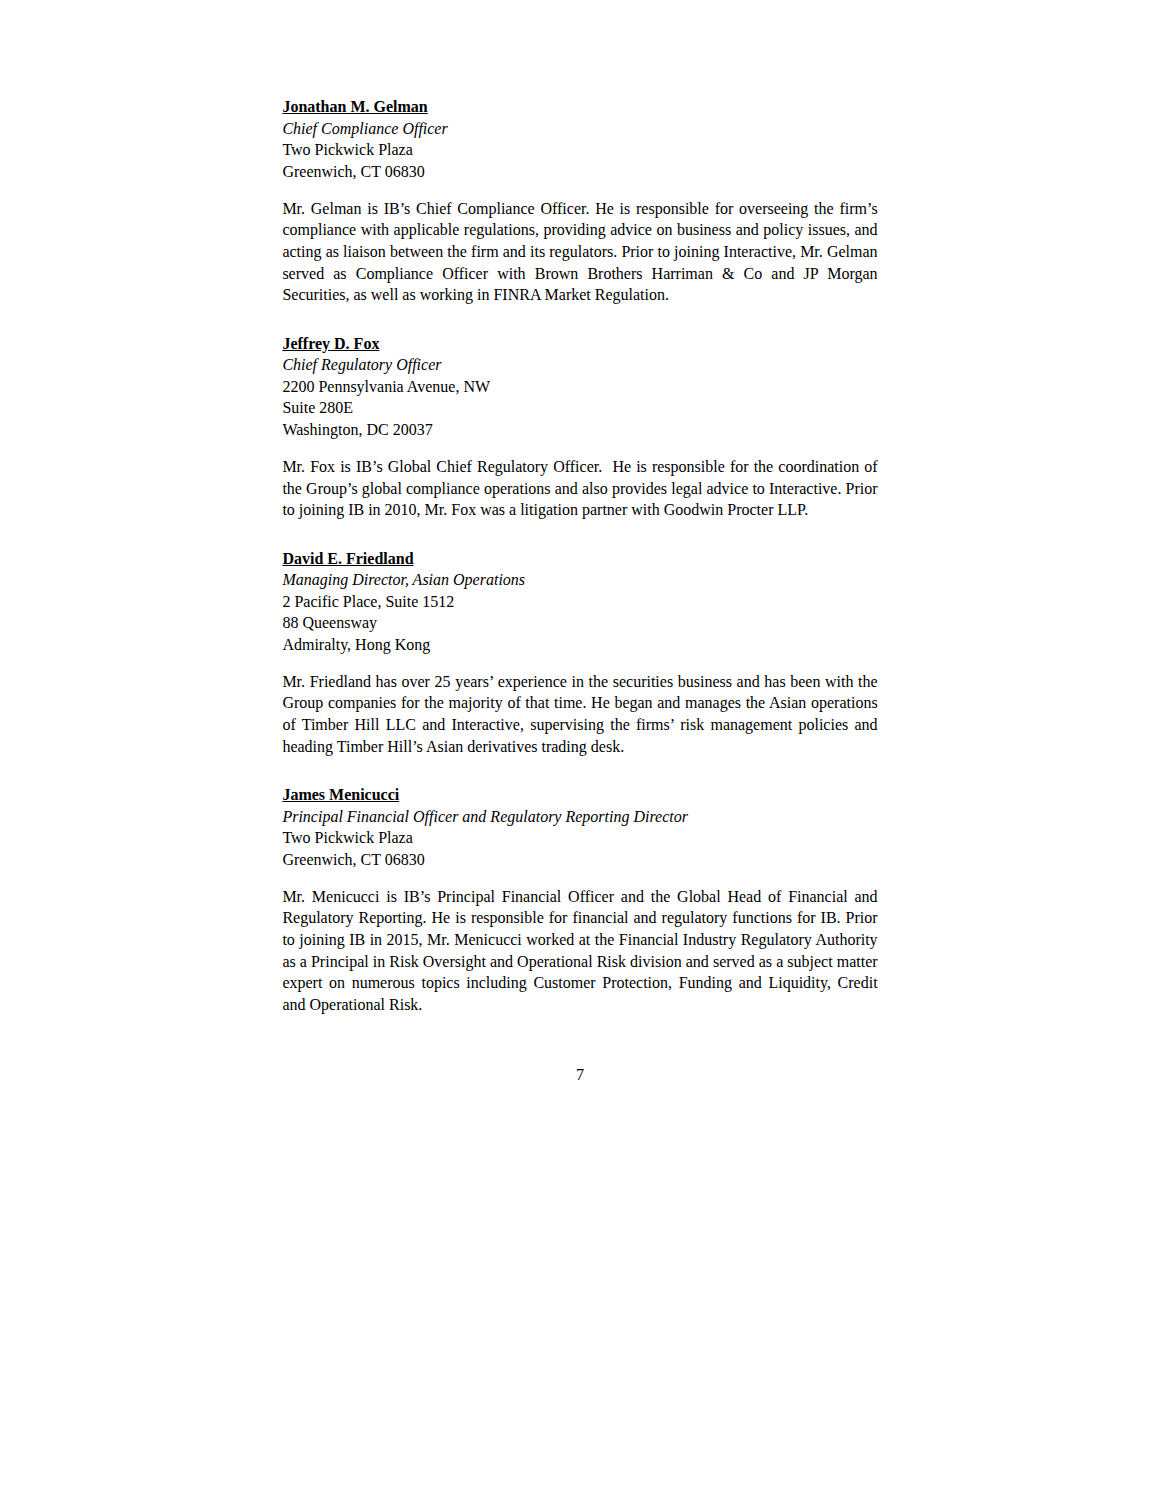Jonathan M. Gelman
Chief Compliance Officer
Two Pickwick Plaza
Greenwich, CT 06830
Mr. Gelman is IB’s Chief Compliance Officer. He is responsible for overseeing the firm’s compliance with applicable regulations, providing advice on business and policy issues, and acting as liaison between the firm and its regulators. Prior to joining Interactive, Mr. Gelman served as Compliance Officer with Brown Brothers Harriman & Co and JP Morgan Securities, as well as working in FINRA Market Regulation.
Jeffrey D. Fox
Chief Regulatory Officer
2200 Pennsylvania Avenue, NW
Suite 280E
Washington, DC 20037
Mr. Fox is IB’s Global Chief Regulatory Officer. He is responsible for the coordination of the Group’s global compliance operations and also provides legal advice to Interactive. Prior to joining IB in 2010, Mr. Fox was a litigation partner with Goodwin Procter LLP.
David E. Friedland
Managing Director, Asian Operations
2 Pacific Place, Suite 1512
88 Queensway
Admiralty, Hong Kong
Mr. Friedland has over 25 years’ experience in the securities business and has been with the Group companies for the majority of that time. He began and manages the Asian operations of Timber Hill LLC and Interactive, supervising the firms’ risk management policies and heading Timber Hill’s Asian derivatives trading desk.
James Menicucci
Principal Financial Officer and Regulatory Reporting Director
Two Pickwick Plaza
Greenwich, CT 06830
Mr. Menicucci is IB’s Principal Financial Officer and the Global Head of Financial and Regulatory Reporting. He is responsible for financial and regulatory functions for IB. Prior to joining IB in 2015, Mr. Menicucci worked at the Financial Industry Regulatory Authority as a Principal in Risk Oversight and Operational Risk division and served as a subject matter expert on numerous topics including Customer Protection, Funding and Liquidity, Credit and Operational Risk.
7